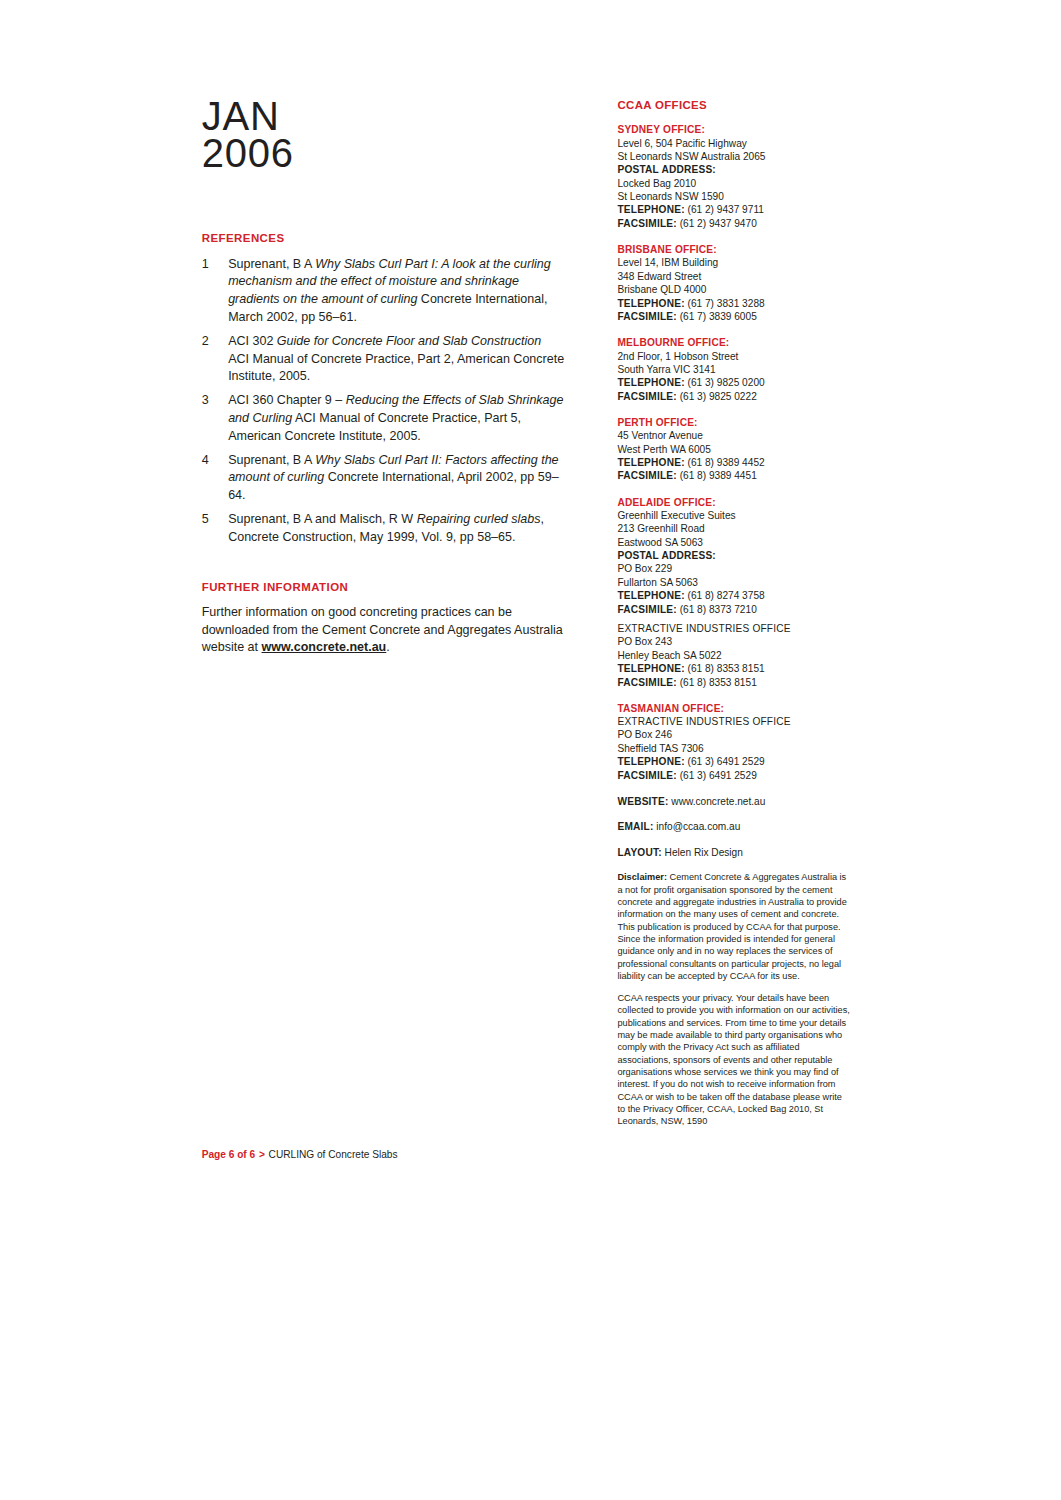JAN 2006
References
1 Suprenant, B A Why Slabs Curl Part I: A look at the curling mechanism and the effect of moisture and shrinkage gradients on the amount of curling Concrete International, March 2002, pp 56–61.
2 ACI 302 Guide for Concrete Floor and Slab Construction ACI Manual of Concrete Practice, Part 2, American Concrete Institute, 2005.
3 ACI 360 Chapter 9 – Reducing the Effects of Slab Shrinkage and Curling ACI Manual of Concrete Practice, Part 5, American Concrete Institute, 2005.
4 Suprenant, B A Why Slabs Curl Part II: Factors affecting the amount of curling Concrete International, April 2002, pp 59–64.
5 Suprenant, B A and Malisch, R W Repairing curled slabs, Concrete Construction, May 1999, Vol. 9, pp 58–65.
Further Information
Further information on good concreting practices can be downloaded from the Cement Concrete and Aggregates Australia website at www.concrete.net.au.
CCAA Offices
Sydney Office:
Level 6, 504 Pacific Highway
St Leonards NSW Australia 2065
Postal Address:
Locked Bag 2010
St Leonards NSW 1590
Telephone: (61 2) 9437 9711
Facsimile: (61 2) 9437 9470
Brisbane Office:
Level 14, IBM Building
348 Edward Street
Brisbane QLD 4000
Telephone: (61 7) 3831 3288
Facsimile: (61 7) 3839 6005
Melbourne Office:
2nd Floor, 1 Hobson Street
South Yarra VIC 3141
Telephone: (61 3) 9825 0200
Facsimile: (61 3) 9825 0222
Perth Office:
45 Ventnor Avenue
West Perth WA 6005
Telephone: (61 8) 9389 4452
Facsimile: (61 8) 9389 4451
Adelaide Office:
Greenhill Executive Suites
213 Greenhill Road
Eastwood SA 5063
Postal Address:
PO Box 229
Fullarton SA 5063
Telephone: (61 8) 8274 3758
Facsimile: (61 8) 8373 7210
Extractive Industries Office
PO Box 243
Henley Beach SA 5022
Telephone: (61 8) 8353 8151
Facsimile: (61 8) 8353 8151
Tasmanian Office:
Extractive Industries Office
PO Box 246
Sheffield TAS 7306
Telephone: (61 3) 6491 2529
Facsimile: (61 3) 6491 2529
Website: www.concrete.net.au
Email: info@ccaa.com.au
Layout: Helen Rix Design
Disclaimer: Cement Concrete & Aggregates Australia is a not for profit organisation sponsored by the cement concrete and aggregate industries in Australia to provide information on the many uses of cement and concrete. This publication is produced by CCAA for that purpose. Since the information provided is intended for general guidance only and in no way replaces the services of professional consultants on particular projects, no legal liability can be accepted by CCAA for its use.
CCAA respects your privacy. Your details have been collected to provide you with information on our activities, publications and services. From time to time your details may be made available to third party organisations who comply with the Privacy Act such as affiliated associations, sponsors of events and other reputable organisations whose services we think you may find of interest. If you do not wish to receive information from CCAA or wish to be taken off the database please write to the Privacy Officer, CCAA, Locked Bag 2010, St Leonards, NSW, 1590
Page 6 of 6>CURLING of Concrete Slabs